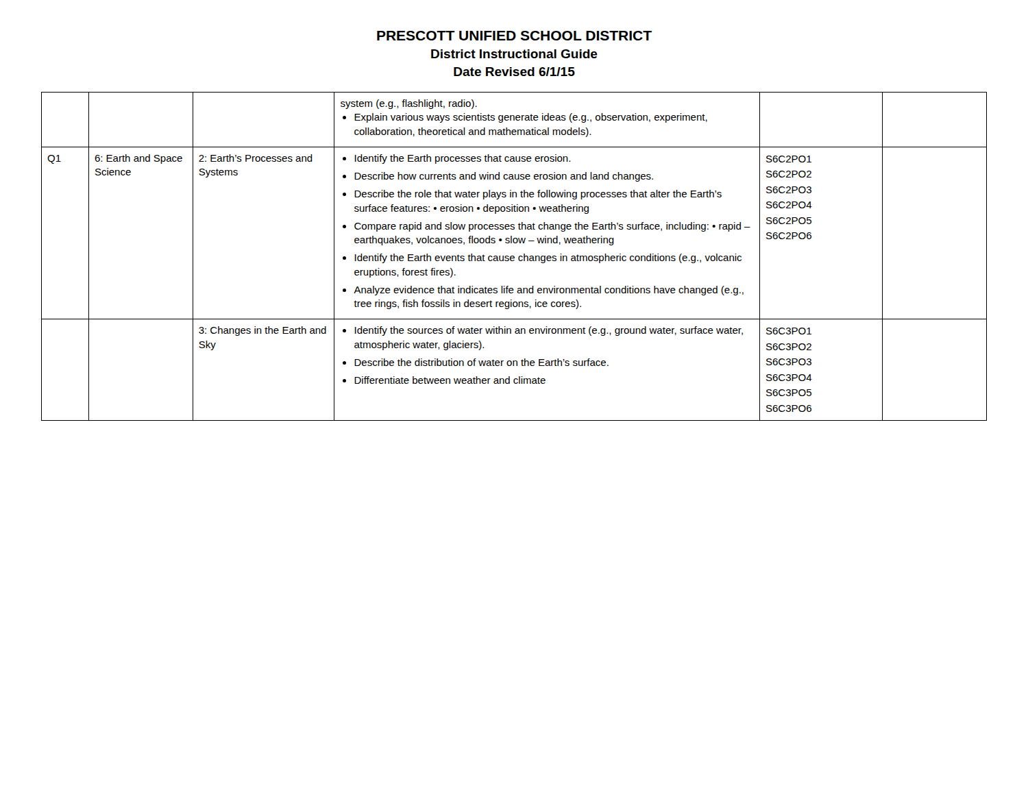PRESCOTT UNIFIED SCHOOL DISTRICT
District Instructional Guide
Date Revised 6/1/15
| | | | system (e.g., flashlight, radio). Explain various ways scientists generate ideas (e.g., observation, experiment, collaboration, theoretical and mathematical models). | | |
| Q1 | 6: Earth and Space Science | 2: Earth’s Processes and Systems | Identify the Earth processes that cause erosion. Describe how currents and wind cause erosion and land changes. Describe the role that water plays in the following processes that alter the Earth’s surface features: • erosion • deposition • weathering Compare rapid and slow processes that change the Earth’s surface, including: • rapid – earthquakes, volcanoes, floods • slow – wind, weathering Identify the Earth events that cause changes in atmospheric conditions (e.g., volcanic eruptions, forest fires). Analyze evidence that indicates life and environmental conditions have changed (e.g., tree rings, fish fossils in desert regions, ice cores). | S6C2PO1 S6C2PO2 S6C2PO3 S6C2PO4 S6C2PO5 S6C2PO6 | |
| | | 3: Changes in the Earth and Sky | Identify the sources of water within an environment (e.g., ground water, surface water, atmospheric water, glaciers). Describe the distribution of water on the Earth’s surface. Differentiate between weather and climate | S6C3PO1 S6C3PO2 S6C3PO3 S6C3PO4 S6C3PO5 S6C3PO6 | |